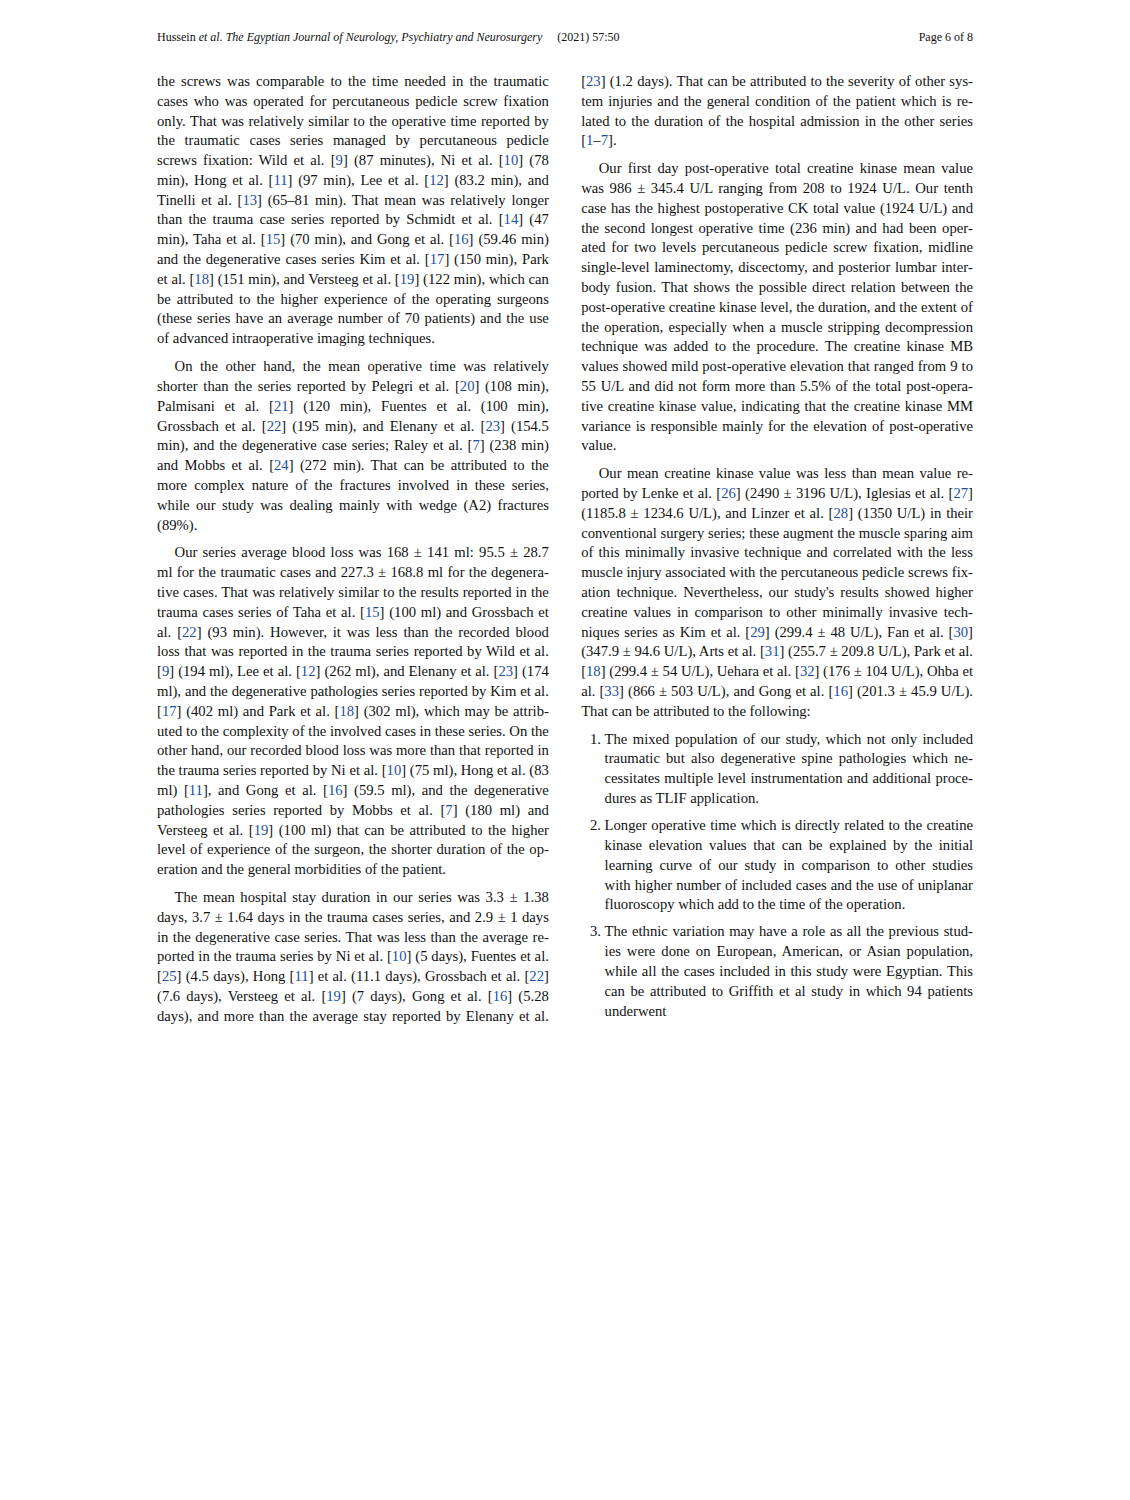Hussein et al. The Egyptian Journal of Neurology, Psychiatry and Neurosurgery (2021) 57:50 Page 6 of 8
the screws was comparable to the time needed in the traumatic cases who was operated for percutaneous pedicle screw fixation only. That was relatively similar to the operative time reported by the traumatic cases series managed by percutaneous pedicle screws fixation: Wild et al. [9] (87 minutes), Ni et al. [10] (78 min), Hong et al. [11] (97 min), Lee et al. [12] (83.2 min), and Tinelli et al. [13] (65–81 min). That mean was relatively longer than the trauma case series reported by Schmidt et al. [14] (47 min), Taha et al. [15] (70 min), and Gong et al. [16] (59.46 min) and the degenerative cases series Kim et al. [17] (150 min), Park et al. [18] (151 min), and Versteeg et al. [19] (122 min), which can be attributed to the higher experience of the operating surgeons (these series have an average number of 70 patients) and the use of advanced intraoperative imaging techniques.
On the other hand, the mean operative time was relatively shorter than the series reported by Pelegri et al. [20] (108 min), Palmisani et al. [21] (120 min), Fuentes et al. (100 min), Grossbach et al. [22] (195 min), and Elenany et al. [23] (154.5 min), and the degenerative case series; Raley et al. [7] (238 min) and Mobbs et al. [24] (272 min). That can be attributed to the more complex nature of the fractures involved in these series, while our study was dealing mainly with wedge (A2) fractures (89%).
Our series average blood loss was 168 ± 141 ml: 95.5 ± 28.7 ml for the traumatic cases and 227.3 ± 168.8 ml for the degenerative cases. That was relatively similar to the results reported in the trauma cases series of Taha et al. [15] (100 ml) and Grossbach et al. [22] (93 min). However, it was less than the recorded blood loss that was reported in the trauma series reported by Wild et al. [9] (194 ml), Lee et al. [12] (262 ml), and Elenany et al. [23] (174 ml), and the degenerative pathologies series reported by Kim et al. [17] (402 ml) and Park et al. [18] (302 ml), which may be attributed to the complexity of the involved cases in these series. On the other hand, our recorded blood loss was more than that reported in the trauma series reported by Ni et al. [10] (75 ml), Hong et al. (83 ml) [11], and Gong et al. [16] (59.5 ml), and the degenerative pathologies series reported by Mobbs et al. [7] (180 ml) and Versteeg et al. [19] (100 ml) that can be attributed to the higher level of experience of the surgeon, the shorter duration of the operation and the general morbidities of the patient.
The mean hospital stay duration in our series was 3.3 ± 1.38 days, 3.7 ± 1.64 days in the trauma cases series, and 2.9 ± 1 days in the degenerative case series. That was less than the average reported in the trauma series by Ni et al. [10] (5 days), Fuentes et al. [25] (4.5 days), Hong [11] et al. (11.1 days), Grossbach et al. [22] (7.6 days), Versteeg et al. [19] (7 days), Gong et al. [16] (5.28 days), and more than the average stay reported by Elenany et al. [23] (1.2 days). That can be attributed to the severity of other system injuries and the general condition of the patient which is related to the duration of the hospital admission in the other series [1–7].
Our first day post-operative total creatine kinase mean value was 986 ± 345.4 U/L ranging from 208 to 1924 U/L. Our tenth case has the highest postoperative CK total value (1924 U/L) and the second longest operative time (236 min) and had been operated for two levels percutaneous pedicle screw fixation, midline single-level laminectomy, discectomy, and posterior lumbar interbody fusion. That shows the possible direct relation between the post-operative creatine kinase level, the duration, and the extent of the operation, especially when a muscle stripping decompression technique was added to the procedure. The creatine kinase MB values showed mild post-operative elevation that ranged from 9 to 55 U/L and did not form more than 5.5% of the total post-operative creatine kinase value, indicating that the creatine kinase MM variance is responsible mainly for the elevation of post-operative value.
Our mean creatine kinase value was less than mean value reported by Lenke et al. [26] (2490 ± 3196 U/L), Iglesias et al. [27] (1185.8 ± 1234.6 U/L), and Linzer et al. [28] (1350 U/L) in their conventional surgery series; these augment the muscle sparing aim of this minimally invasive technique and correlated with the less muscle injury associated with the percutaneous pedicle screws fixation technique. Nevertheless, our study's results showed higher creatine values in comparison to other minimally invasive techniques series as Kim et al. [29] (299.4 ± 48 U/L), Fan et al. [30] (347.9 ± 94.6 U/L), Arts et al. [31] (255.7 ± 209.8 U/L), Park et al. [18] (299.4 ± 54 U/L), Uehara et al. [32] (176 ± 104 U/L), Ohba et al. [33] (866 ± 503 U/L), and Gong et al. [16] (201.3 ± 45.9 U/L). That can be attributed to the following:
The mixed population of our study, which not only included traumatic but also degenerative spine pathologies which necessitates multiple level instrumentation and additional procedures as TLIF application.
Longer operative time which is directly related to the creatine kinase elevation values that can be explained by the initial learning curve of our study in comparison to other studies with higher number of included cases and the use of uniplanar fluoroscopy which add to the time of the operation.
The ethnic variation may have a role as all the previous studies were done on European, American, or Asian population, while all the cases included in this study were Egyptian. This can be attributed to Griffith et al study in which 94 patients underwent